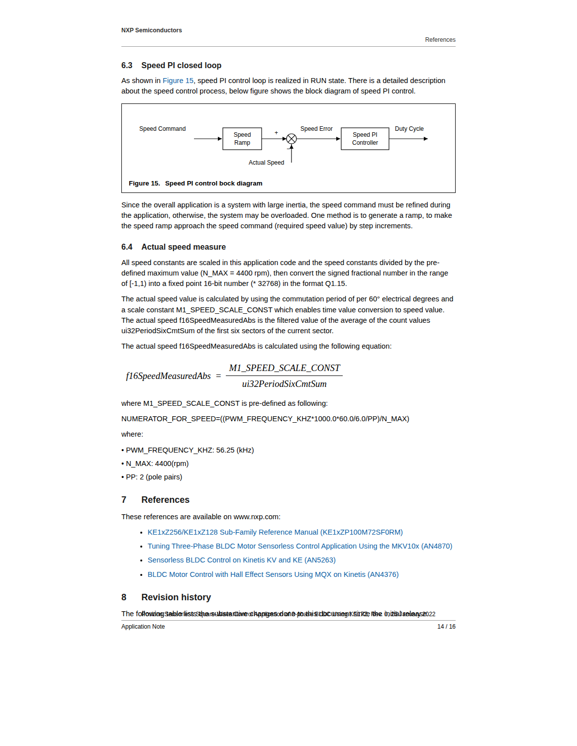NXP Semiconductors
References
6.3 Speed PI closed loop
As shown in Figure 15, speed PI control loop is realized in RUN state. There is a detailed description about the speed control process, below figure shows the block diagram of speed PI control.
Speed Command Speed Ramp + − Actual Speed Speed Error Speed PI Controller Duty Cycle
Figure 15. Speed PI control bock diagram
Since the overall application is a system with large inertia, the speed command must be refined during the application, otherwise, the system may be overloaded. One method is to generate a ramp, to make the speed ramp approach the speed command (required speed value) by step increments.
6.4 Actual speed measure
All speed constants are scaled in this application code and the speed constants divided by the pre-defined maximum value (N_MAX = 4400 rpm), then convert the signed fractional number in the range of [-1,1) into a fixed point 16-bit number (* 32768) in the format Q1.15.
The actual speed value is calculated by using the commutation period of per 60° electrical degrees and a scale constant M1_SPEED_SCALE_CONST which enables time value conversion to speed value. The actual speed f16SpeedMeasuredAbs is the filtered value of the average of the count values ui32PeriodSixCmtSum of the first six sectors of the current sector.
The actual speed f16SpeedMeasuredAbs is calculated using the following equation:
f16SpeedMeasuredAbs = M1_SPEED_SCALE_CONST ui32PeriodSixCmtSum
where M1_SPEED_SCALE_CONST is pre-defined as following:
NUMERATOR_FOR_SPEED=((PWM_FREQUENCY_KHZ*1000.0*60.0/6.0/PP)/N_MAX)
where:
• PWM_FREQUENCY_KHZ: 56.25 (kHz)
• N_MAX: 4400(rpm)
• PP: 2 (pole pairs)
7 References
These references are available on www.nxp.com:
KE1xZ256/KE1xZ128 Sub-Family Reference Manual (KE1xZP100M72SF0RM)
Tuning Three-Phase BLDC Motor Sensorless Control Application Using the MKV10x (AN4870)
Sensorless BLDC Control on Kinetis KV and KE (AN5263)
BLDC Motor Control with Hall Effect Sensors Using MQX on Kinetis (AN4376)
8 Revision history
The following table lists the substantive changes done to this document since the initial release.
Position Sensorless Square-Wave Control Application of 3-phase BLDC Using KE17Z, Rev. 0, 25 January 2022
Application Note 14 / 16